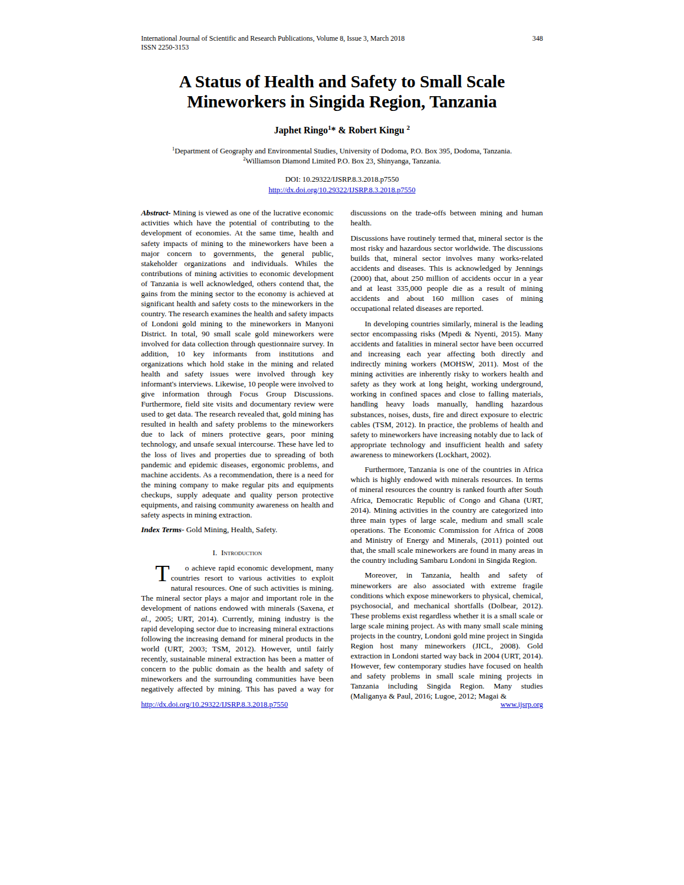International Journal of Scientific and Research Publications, Volume 8, Issue 3, March 2018
ISSN 2250-3153
348
A Status of Health and Safety to Small Scale Mineworkers in Singida Region, Tanzania
Japhet Ringo1* & Robert Kingu 2
1Department of Geography and Environmental Studies, University of Dodoma, P.O. Box 395, Dodoma, Tanzania.
2Williamson Diamond Limited P.O. Box 23, Shinyanga, Tanzania.
DOI: 10.29322/IJSRP.8.3.2018.p7550
http://dx.doi.org/10.29322/IJSRP.8.3.2018.p7550
Abstract- Mining is viewed as one of the lucrative economic activities which have the potential of contributing to the development of economies. At the same time, health and safety impacts of mining to the mineworkers have been a major concern to governments, the general public, stakeholder organizations and individuals. Whiles the contributions of mining activities to economic development of Tanzania is well acknowledged, others contend that, the gains from the mining sector to the economy is achieved at significant health and safety costs to the mineworkers in the country. The research examines the health and safety impacts of Londoni gold mining to the mineworkers in Manyoni District. In total, 90 small scale gold mineworkers were involved for data collection through questionnaire survey. In addition, 10 key informants from institutions and organizations which hold stake in the mining and related health and safety issues were involved through key informant's interviews. Likewise, 10 people were involved to give information through Focus Group Discussions. Furthermore, field site visits and documentary review were used to get data. The research revealed that, gold mining has resulted in health and safety problems to the mineworkers due to lack of miners protective gears, poor mining technology, and unsafe sexual intercourse. These have led to the loss of lives and properties due to spreading of both pandemic and epidemic diseases, ergonomic problems, and machine accidents. As a recommendation, there is a need for the mining company to make regular pits and equipments checkups, supply adequate and quality person protective equipments, and raising community awareness on health and safety aspects in mining extraction.
Index Terms- Gold Mining, Health, Safety.
I. Introduction
To achieve rapid economic development, many countries resort to various activities to exploit natural resources. One of such activities is mining. The mineral sector plays a major and important role in the development of nations endowed with minerals (Saxena, et al., 2005; URT, 2014). Currently, mining industry is the rapid developing sector due to increasing mineral extractions following the increasing demand for mineral products in the world (URT, 2003; TSM, 2012). However, until fairly recently, sustainable mineral extraction has been a matter of concern to the public domain as the health and safety of mineworkers and the surrounding communities have been negatively affected by mining. This has paved a way for discussions on the trade-offs between mining and human health.
Discussions have routinely termed that, mineral sector is the most risky and hazardous sector worldwide. The discussions builds that, mineral sector involves many works-related accidents and diseases. This is acknowledged by Jennings (2000) that, about 250 million of accidents occur in a year and at least 335,000 people die as a result of mining accidents and about 160 million cases of mining occupational related diseases are reported.
In developing countries similarly, mineral is the leading sector encompassing risks (Mpedi & Nyenti, 2015). Many accidents and fatalities in mineral sector have been occurred and increasing each year affecting both directly and indirectly mining workers (MOHSW, 2011). Most of the mining activities are inherently risky to workers health and safety as they work at long height, working underground, working in confined spaces and close to falling materials, handling heavy loads manually, handling hazardous substances, noises, dusts, fire and direct exposure to electric cables (TSM, 2012). In practice, the problems of health and safety to mineworkers have increasing notably due to lack of appropriate technology and insufficient health and safety awareness to mineworkers (Lockhart, 2002).
Furthermore, Tanzania is one of the countries in Africa which is highly endowed with minerals resources. In terms of mineral resources the country is ranked fourth after South Africa, Democratic Republic of Congo and Ghana (URT, 2014). Mining activities in the country are categorized into three main types of large scale, medium and small scale operations. The Economic Commission for Africa of 2008 and Ministry of Energy and Minerals, (2011) pointed out that, the small scale mineworkers are found in many areas in the country including Sambaru Londoni in Singida Region.
Moreover, in Tanzania, health and safety of mineworkers are also associated with extreme fragile conditions which expose mineworkers to physical, chemical, psychosocial, and mechanical shortfalls (Dolbear, 2012). These problems exist regardless whether it is a small scale or large scale mining project. As with many small scale mining projects in the country, Londoni gold mine project in Singida Region host many mineworkers (JICL, 2008). Gold extraction in Londoni started way back in 2004 (URT, 2014). However, few contemporary studies have focused on health and safety problems in small scale mining projects in Tanzania including Singida Region. Many studies (Maliganya & Paul, 2016; Lugoe, 2012; Magai &
http://dx.doi.org/10.29322/IJSRP.8.3.2018.p7550
www.ijsrp.org